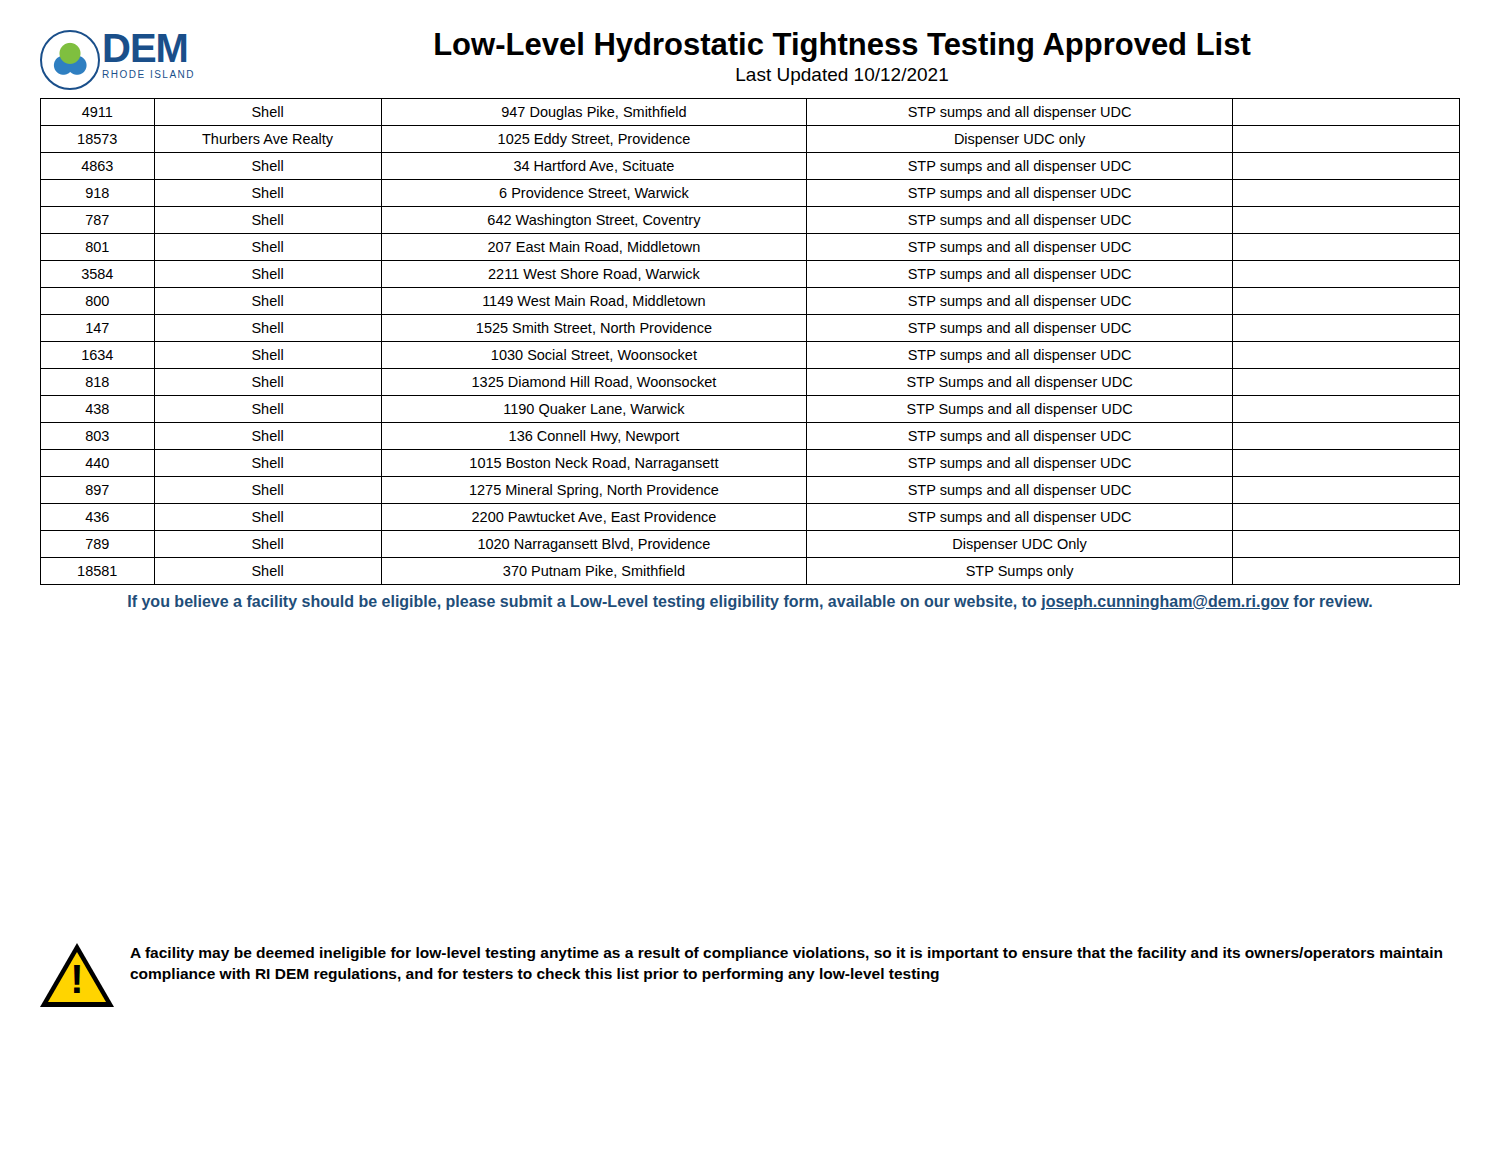DEM
RHODE ISLAND
Low-Level Hydrostatic Tightness Testing Approved List
Last Updated 10/12/2021
| 4911 | Shell | 947 Douglas Pike, Smithfield | STP sumps and all dispenser UDC | |
| 18573 | Thurbers Ave Realty | 1025 Eddy Street, Providence | Dispenser UDC only | |
| 4863 | Shell | 34 Hartford Ave, Scituate | STP sumps and all dispenser UDC | |
| 918 | Shell | 6 Providence Street, Warwick | STP sumps and all dispenser UDC | |
| 787 | Shell | 642 Washington Street, Coventry | STP sumps and all dispenser UDC | |
| 801 | Shell | 207 East Main Road, Middletown | STP sumps and all dispenser UDC | |
| 3584 | Shell | 2211 West Shore Road, Warwick | STP sumps and all dispenser UDC | |
| 800 | Shell | 1149 West Main Road, Middletown | STP sumps and all dispenser UDC | |
| 147 | Shell | 1525 Smith Street, North Providence | STP sumps and all dispenser UDC | |
| 1634 | Shell | 1030 Social Street, Woonsocket | STP sumps and all dispenser UDC | |
| 818 | Shell | 1325 Diamond Hill Road, Woonsocket | STP Sumps and all dispenser UDC | |
| 438 | Shell | 1190 Quaker Lane, Warwick | STP Sumps and all dispenser UDC | |
| 803 | Shell | 136 Connell Hwy, Newport | STP sumps and all dispenser UDC | |
| 440 | Shell | 1015 Boston Neck Road, Narragansett | STP sumps and all dispenser UDC | |
| 897 | Shell | 1275 Mineral Spring, North Providence | STP sumps and all dispenser UDC | |
| 436 | Shell | 2200 Pawtucket Ave, East Providence | STP sumps and all dispenser UDC | |
| 789 | Shell | 1020 Narragansett Blvd, Providence | Dispenser UDC Only | |
| 18581 | Shell | 370 Putnam Pike, Smithfield | STP Sumps only | |
If you believe a facility should be eligible, please submit a Low-Level testing eligibility form, available on our website, to joseph.cunningham@dem.ri.gov for review.
A facility may be deemed ineligible for low-level testing anytime as a result of compliance violations, so it is important to ensure that the facility and its owners/operators maintain compliance with RI DEM regulations, and for testers to check this list prior to performing any low-level testing